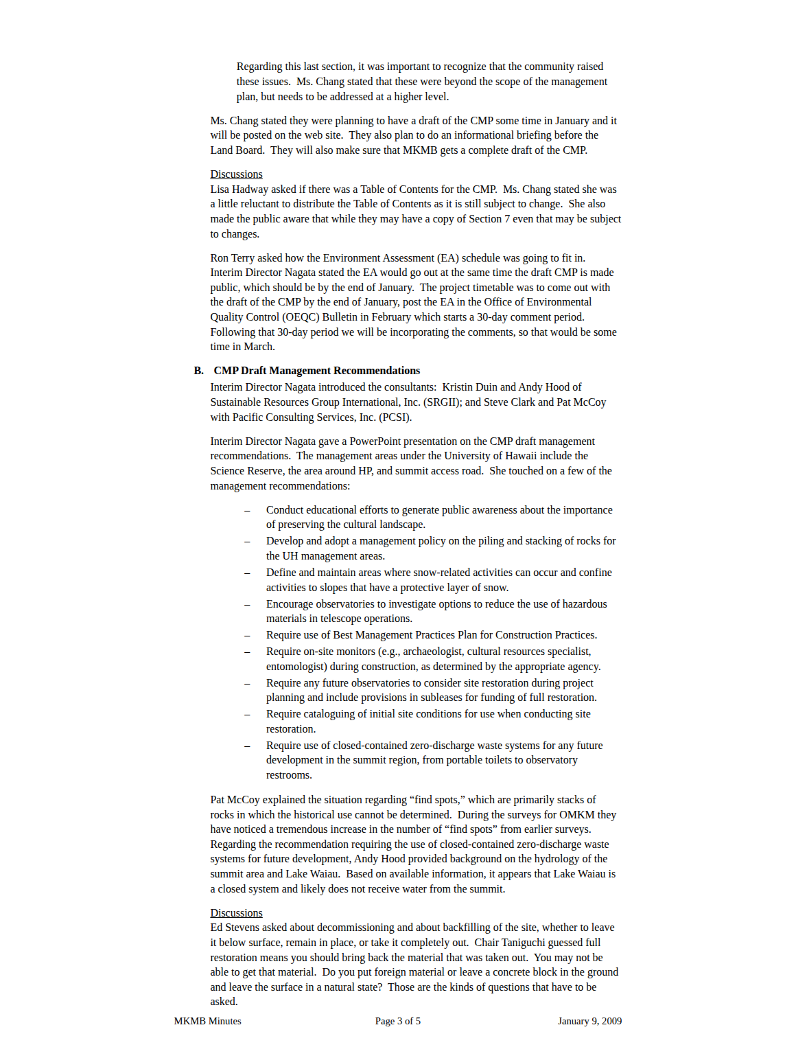Regarding this last section, it was important to recognize that the community raised these issues. Ms. Chang stated that these were beyond the scope of the management plan, but needs to be addressed at a higher level.
Ms. Chang stated they were planning to have a draft of the CMP some time in January and it will be posted on the web site. They also plan to do an informational briefing before the Land Board. They will also make sure that MKMB gets a complete draft of the CMP.
Discussions
Lisa Hadway asked if there was a Table of Contents for the CMP. Ms. Chang stated she was a little reluctant to distribute the Table of Contents as it is still subject to change. She also made the public aware that while they may have a copy of Section 7 even that may be subject to changes.
Ron Terry asked how the Environment Assessment (EA) schedule was going to fit in. Interim Director Nagata stated the EA would go out at the same time the draft CMP is made public, which should be by the end of January. The project timetable was to come out with the draft of the CMP by the end of January, post the EA in the Office of Environmental Quality Control (OEQC) Bulletin in February which starts a 30-day comment period. Following that 30-day period we will be incorporating the comments, so that would be some time in March.
B. CMP Draft Management Recommendations
Interim Director Nagata introduced the consultants: Kristin Duin and Andy Hood of Sustainable Resources Group International, Inc. (SRGII); and Steve Clark and Pat McCoy with Pacific Consulting Services, Inc. (PCSI).
Interim Director Nagata gave a PowerPoint presentation on the CMP draft management recommendations. The management areas under the University of Hawaii include the Science Reserve, the area around HP, and summit access road. She touched on a few of the management recommendations:
Conduct educational efforts to generate public awareness about the importance of preserving the cultural landscape.
Develop and adopt a management policy on the piling and stacking of rocks for the UH management areas.
Define and maintain areas where snow-related activities can occur and confine activities to slopes that have a protective layer of snow.
Encourage observatories to investigate options to reduce the use of hazardous materials in telescope operations.
Require use of Best Management Practices Plan for Construction Practices.
Require on-site monitors (e.g., archaeologist, cultural resources specialist, entomologist) during construction, as determined by the appropriate agency.
Require any future observatories to consider site restoration during project planning and include provisions in subleases for funding of full restoration.
Require cataloguing of initial site conditions for use when conducting site restoration.
Require use of closed-contained zero-discharge waste systems for any future development in the summit region, from portable toilets to observatory restrooms.
Pat McCoy explained the situation regarding “find spots,” which are primarily stacks of rocks in which the historical use cannot be determined. During the surveys for OMKM they have noticed a tremendous increase in the number of “find spots” from earlier surveys. Regarding the recommendation requiring the use of closed-contained zero-discharge waste systems for future development, Andy Hood provided background on the hydrology of the summit area and Lake Waiau. Based on available information, it appears that Lake Waiau is a closed system and likely does not receive water from the summit.
Discussions
Ed Stevens asked about decommissioning and about backfilling of the site, whether to leave it below surface, remain in place, or take it completely out. Chair Taniguchi guessed full restoration means you should bring back the material that was taken out. You may not be able to get that material. Do you put foreign material or leave a concrete block in the ground and leave the surface in a natural state? Those are the kinds of questions that have to be asked.
| MKMB Minutes | Page 3 of 5 | January 9, 2009 |